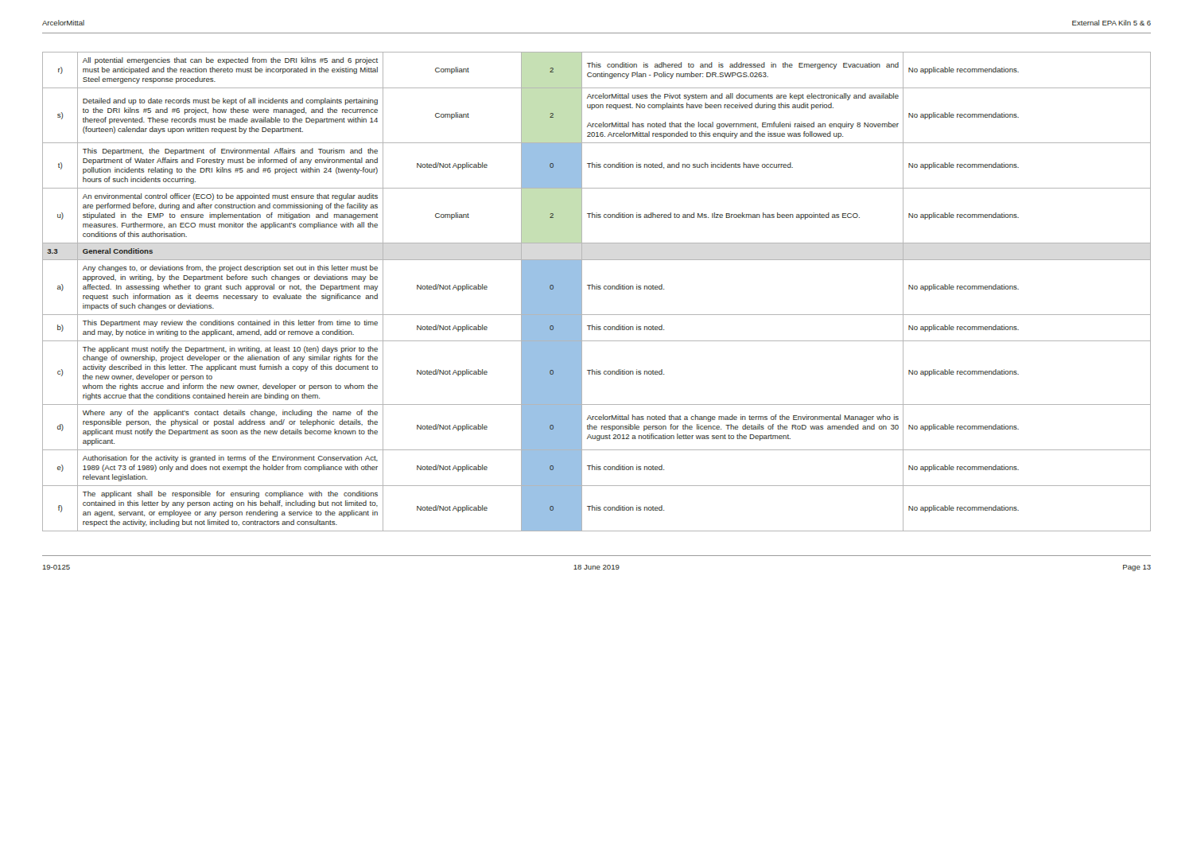ArcelorMittal
External EPA Kiln 5 & 6
| r) | All potential emergencies that can be expected from the DRI kilns #5 and 6 project must be anticipated and the reaction thereto must be incorporated in the existing Mittal Steel emergency response procedures. | Compliant | 2 | This condition is adhered to and is addressed in the Emergency Evacuation and Contingency Plan - Policy number: DR.SWPGS.0263. | No applicable recommendations. |
| s) | Detailed and up to date records must be kept of all incidents and complaints pertaining to the DRI kilns #5 and #6 project, how these were managed, and the recurrence thereof prevented. These records must be made available to the Department within 14 (fourteen) calendar days upon written request by the Department. | Compliant | 2 | ArcelorMittal uses the Pivot system and all documents are kept electronically and available upon request. No complaints have been received during this audit period. ArcelorMittal has noted that the local government, Emfuleni raised an enquiry 8 November 2016. ArcelorMittal responded to this enquiry and the issue was followed up. | No applicable recommendations. |
| t) | This Department, the Department of Environmental Affairs and Tourism and the Department of Water Affairs and Forestry must be informed of any environmental and pollution incidents relating to the DRI kilns #5 and #6 project within 24 (twenty-four) hours of such incidents occurring. | Noted/Not Applicable | 0 | This condition is noted, and no such incidents have occurred. | No applicable recommendations. |
| u) | An environmental control officer (ECO) to be appointed must ensure that regular audits are performed before, during and after construction and commissioning of the facility as stipulated in the EMP to ensure implementation of mitigation and management measures. Furthermore, an ECO must monitor the applicant's compliance with all the conditions of this authorisation. | Compliant | 2 | This condition is adhered to and Ms. Ilze Broekman has been appointed as ECO. | No applicable recommendations. |
| 3.3 | General Conditions | | | | |
| a) | Any changes to, or deviations from, the project description set out in this letter must be approved, in writing, by the Department before such changes or deviations may be affected. In assessing whether to grant such approval or not, the Department may request such information as it deems necessary to evaluate the significance and impacts of such changes or deviations. | Noted/Not Applicable | 0 | This condition is noted. | No applicable recommendations. |
| b) | This Department may review the conditions contained in this letter from time to time and may, by notice in writing to the applicant, amend, add or remove a condition. | Noted/Not Applicable | 0 | This condition is noted. | No applicable recommendations. |
| c) | The applicant must notify the Department, in writing, at least 10 (ten) days prior to the change of ownership, project developer or the alienation of any similar rights for the activity described in this letter. The applicant must furnish a copy of this document to the new owner, developer or person to whom the rights accrue and inform the new owner, developer or person to whom the rights accrue that the conditions contained herein are binding on them. | Noted/Not Applicable | 0 | This condition is noted. | No applicable recommendations. |
| d) | Where any of the applicant's contact details change, including the name of the responsible person, the physical or postal address and/ or telephonic details, the applicant must notify the Department as soon as the new details become known to the applicant. | Noted/Not Applicable | 0 | ArcelorMittal has noted that a change made in terms of the Environmental Manager who is the responsible person for the licence. The details of the RoD was amended and on 30 August 2012 a notification letter was sent to the Department. | No applicable recommendations. |
| e) | Authorisation for the activity is granted in terms of the Environment Conservation Act, 1989 (Act 73 of 1989) only and does not exempt the holder from compliance with other relevant legislation. | Noted/Not Applicable | 0 | This condition is noted. | No applicable recommendations. |
| f) | The applicant shall be responsible for ensuring compliance with the conditions contained in this letter by any person acting on his behalf, including but not limited to, an agent, servant, or employee or any person rendering a service to the applicant in respect the activity, including but not limited to, contractors and consultants. | Noted/Not Applicable | 0 | This condition is noted. | No applicable recommendations. |
19-0125
18 June 2019
Page 13